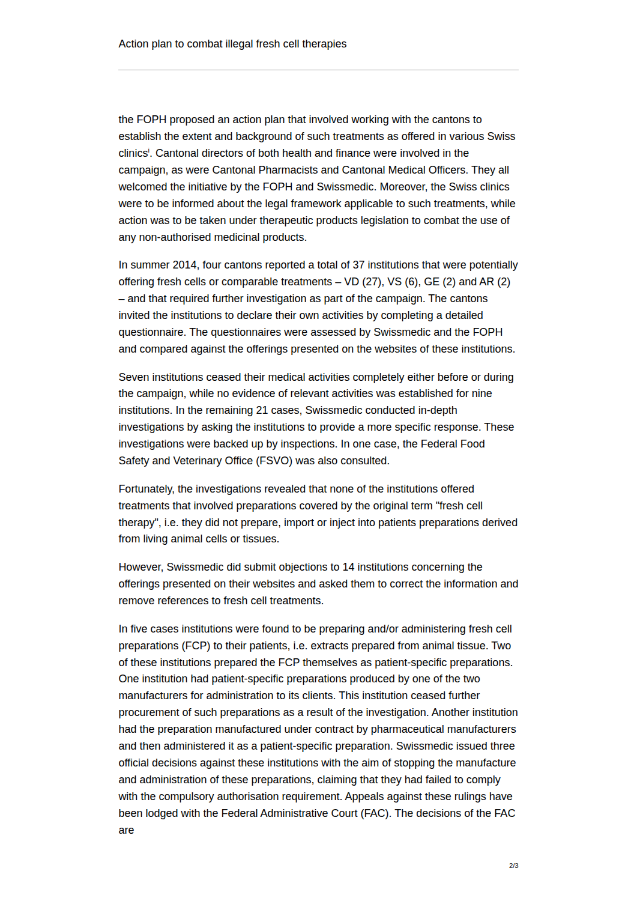Action plan to combat illegal fresh cell therapies
the FOPH proposed an action plan that involved working with the cantons to establish the extent and background of such treatments as offered in various Swiss clinicsi. Cantonal directors of both health and finance were involved in the campaign, as were Cantonal Pharmacists and Cantonal Medical Officers. They all welcomed the initiative by the FOPH and Swissmedic. Moreover, the Swiss clinics were to be informed about the legal framework applicable to such treatments, while action was to be taken under therapeutic products legislation to combat the use of any non-authorised medicinal products.
In summer 2014, four cantons reported a total of 37 institutions that were potentially offering fresh cells or comparable treatments – VD (27), VS (6), GE (2) and AR (2) – and that required further investigation as part of the campaign. The cantons invited the institutions to declare their own activities by completing a detailed questionnaire. The questionnaires were assessed by Swissmedic and the FOPH and compared against the offerings presented on the websites of these institutions.
Seven institutions ceased their medical activities completely either before or during the campaign, while no evidence of relevant activities was established for nine institutions. In the remaining 21 cases, Swissmedic conducted in-depth investigations by asking the institutions to provide a more specific response. These investigations were backed up by inspections. In one case, the Federal Food Safety and Veterinary Office (FSVO) was also consulted.
Fortunately, the investigations revealed that none of the institutions offered treatments that involved preparations covered by the original term "fresh cell therapy", i.e. they did not prepare, import or inject into patients preparations derived from living animal cells or tissues.
However, Swissmedic did submit objections to 14 institutions concerning the offerings presented on their websites and asked them to correct the information and remove references to fresh cell treatments.
In five cases institutions were found to be preparing and/or administering fresh cell preparations (FCP) to their patients, i.e. extracts prepared from animal tissue. Two of these institutions prepared the FCP themselves as patient-specific preparations. One institution had patient-specific preparations produced by one of the two manufacturers for administration to its clients. This institution ceased further procurement of such preparations as a result of the investigation. Another institution had the preparation manufactured under contract by pharmaceutical manufacturers and then administered it as a patient-specific preparation. Swissmedic issued three official decisions against these institutions with the aim of stopping the manufacture and administration of these preparations, claiming that they had failed to comply with the compulsory authorisation requirement. Appeals against these rulings have been lodged with the Federal Administrative Court (FAC). The decisions of the FAC are
2/3